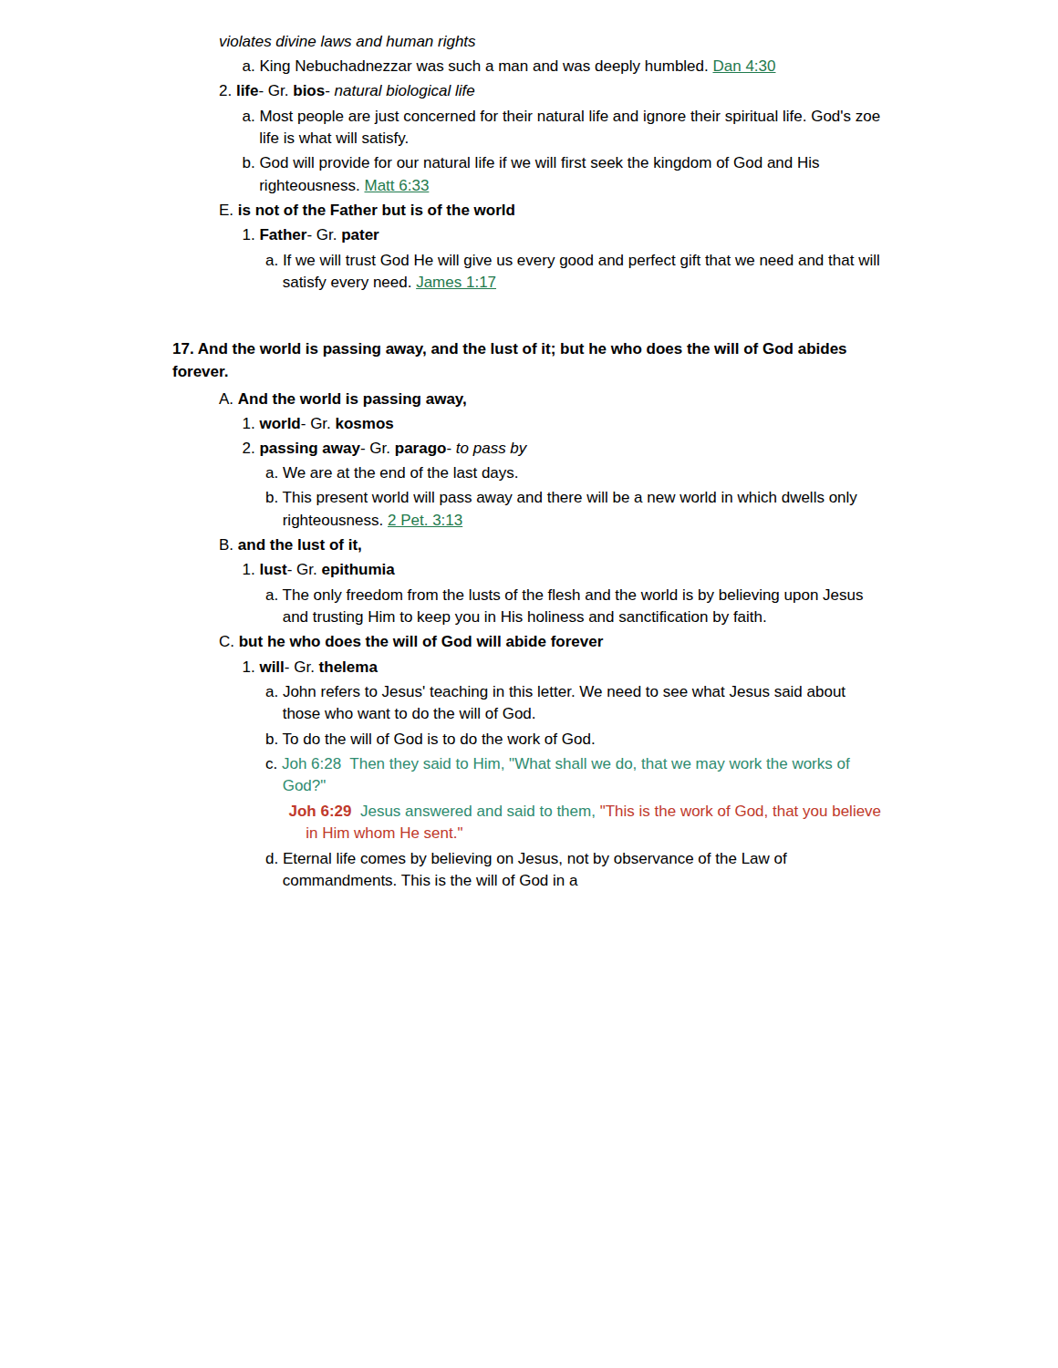violates divine laws and human rights
a. King Nebuchadnezzar was such a man and was deeply humbled. Dan 4:30
2. life- Gr. bios- natural biological life
a. Most people are just concerned for their natural life and ignore their spiritual life. God's zoe life is what will satisfy.
b. God will provide for our natural life if we will first seek the kingdom of God and His righteousness. Matt 6:33
E. is not of the Father but is of the world
1. Father- Gr. pater
a. If we will trust God He will give us every good and perfect gift that we need and that will satisfy every need. James 1:17
17. And the world is passing away, and the lust of it; but he who does the will of God abides forever.
A. And the world is passing away,
1. world- Gr. kosmos
2. passing away- Gr. parago- to pass by
a. We are at the end of the last days.
b. This present world will pass away and there will be a new world in which dwells only righteousness. 2 Pet. 3:13
B. and the lust of it,
1. lust- Gr. epithumia
a. The only freedom from the lusts of the flesh and the world is by believing upon Jesus and trusting Him to keep you in His holiness and sanctification by faith.
C. but he who does the will of God will abide forever
1. will- Gr. thelema
a. John refers to Jesus' teaching in this letter. We need to see what Jesus said about those who want to do the will of God.
b. To do the will of God is to do the work of God.
c. Joh 6:28 Then they said to Him, "What shall we do, that we may work the works of God?"
Joh 6:29 Jesus answered and said to them, "This is the work of God, that you believe in Him whom He sent."
d. Eternal life comes by believing on Jesus, not by observance of the Law of commandments. This is the will of God in a